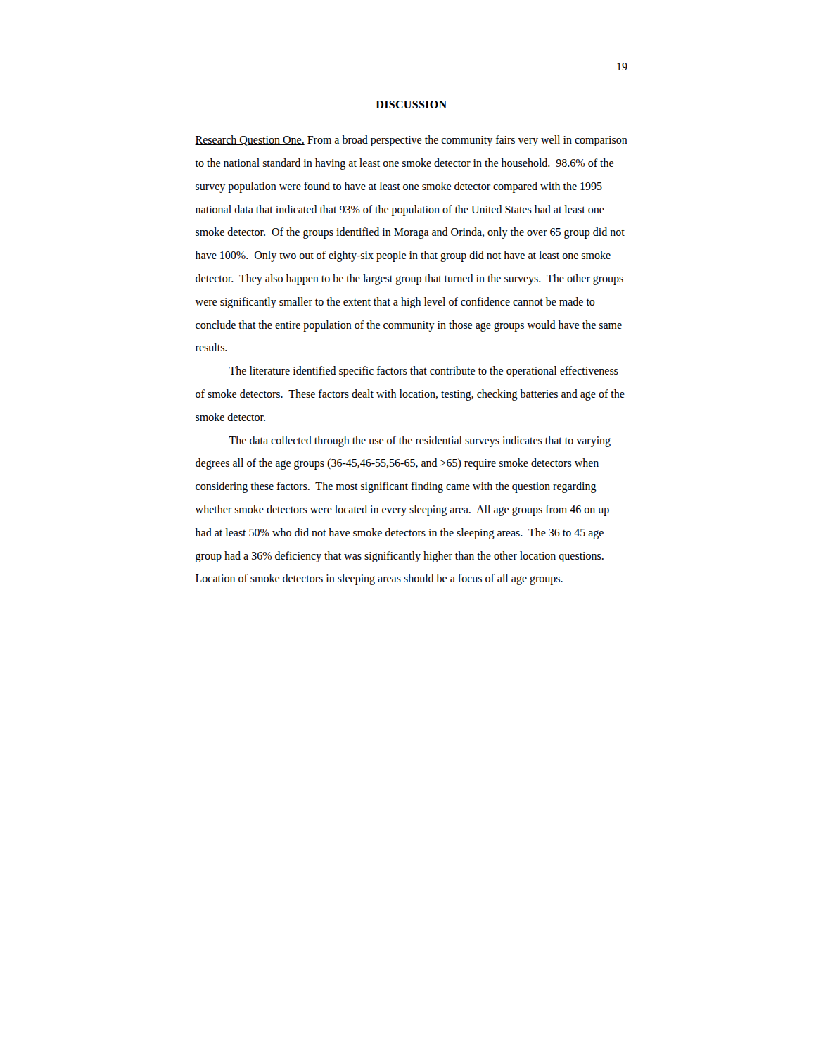19
DISCUSSION
Research Question One. From a broad perspective the community fairs very well in comparison to the national standard in having at least one smoke detector in the household. 98.6% of the survey population were found to have at least one smoke detector compared with the 1995 national data that indicated that 93% of the population of the United States had at least one smoke detector. Of the groups identified in Moraga and Orinda, only the over 65 group did not have 100%. Only two out of eighty-six people in that group did not have at least one smoke detector. They also happen to be the largest group that turned in the surveys. The other groups were significantly smaller to the extent that a high level of confidence cannot be made to conclude that the entire population of the community in those age groups would have the same results.
The literature identified specific factors that contribute to the operational effectiveness of smoke detectors. These factors dealt with location, testing, checking batteries and age of the smoke detector.
The data collected through the use of the residential surveys indicates that to varying degrees all of the age groups (36-45,46-55,56-65, and >65) require smoke detectors when considering these factors. The most significant finding came with the question regarding whether smoke detectors were located in every sleeping area. All age groups from 46 on up had at least 50% who did not have smoke detectors in the sleeping areas. The 36 to 45 age group had a 36% deficiency that was significantly higher than the other location questions. Location of smoke detectors in sleeping areas should be a focus of all age groups.